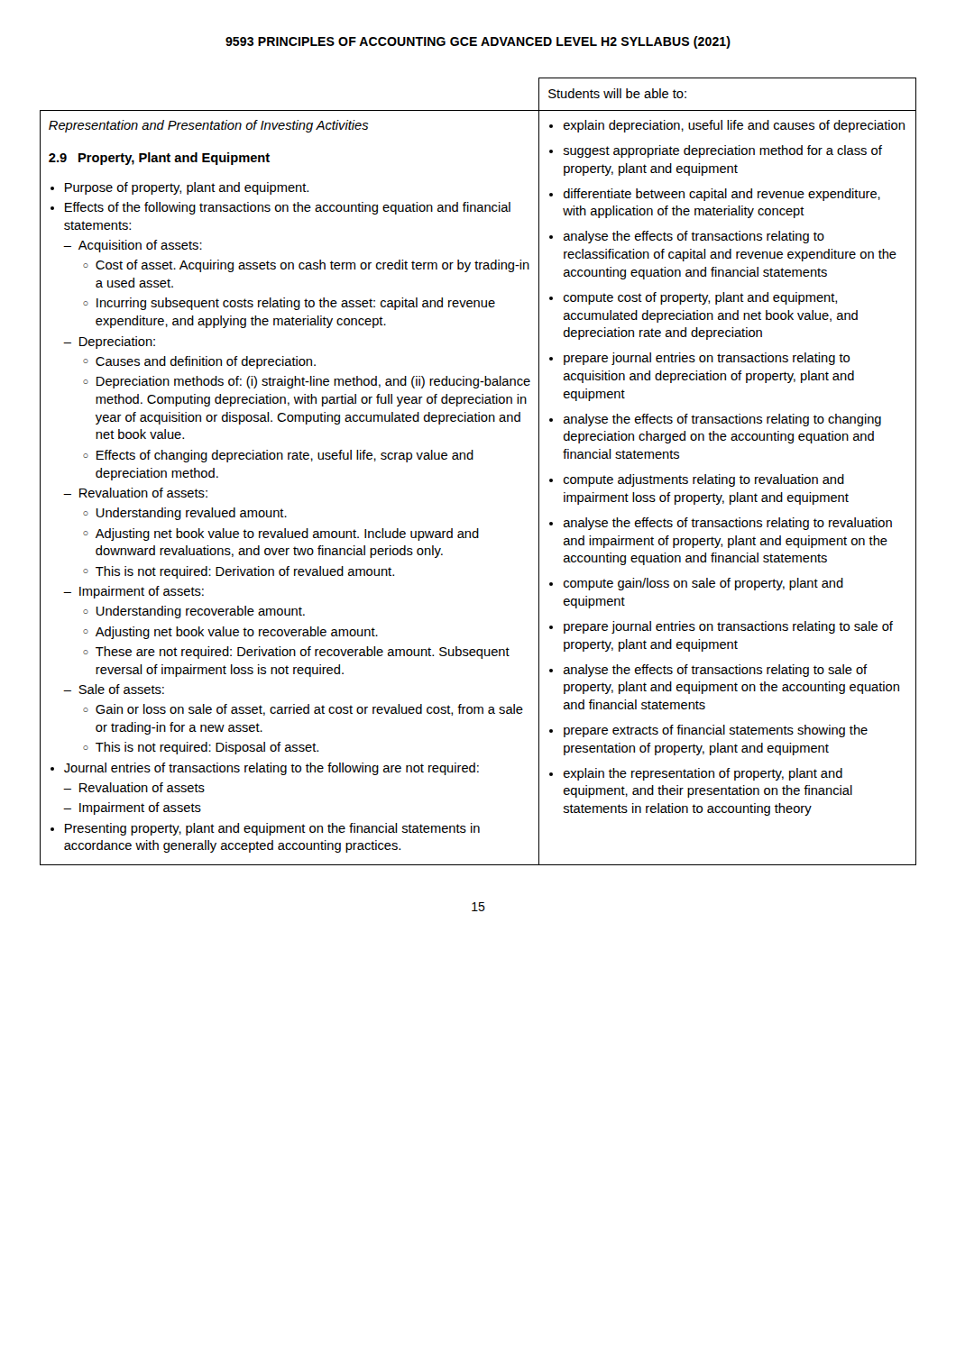9593 PRINCIPLES OF ACCOUNTING GCE ADVANCED LEVEL H2 SYLLABUS (2021)
| | Students will be able to: |
| --- | --- |
| Representation and Presentation of Investing Activities 2.9 Property, Plant and Equipment Purpose of property, plant and equipment. Effects of the following transactions on the accounting equation and financial statements: Acquisition of assets: Cost of asset. Acquiring assets on cash term or credit term or by trading-in a used asset. Incurring subsequent costs relating to the asset: capital and revenue expenditure, and applying the materiality concept. Depreciation: Causes and definition of depreciation. Depreciation methods of: (i) straight-line method, and (ii) reducing-balance method. Computing depreciation, with partial or full year of depreciation in year of acquisition or disposal. Computing accumulated depreciation and net book value. Effects of changing depreciation rate, useful life, scrap value and depreciation method. Revaluation of assets: Understanding revalued amount. Adjusting net book value to revalued amount. Include upward and downward revaluations, and over two financial periods only. This is not required: Derivation of revalued amount. Impairment of assets: Understanding recoverable amount. Adjusting net book value to recoverable amount. These are not required: Derivation of recoverable amount. Subsequent reversal of impairment loss is not required. Sale of assets: Gain or loss on sale of asset, carried at cost or revalued cost, from a sale or trading-in for a new asset. This is not required: Disposal of asset. Journal entries of transactions relating to the following are not required: Revaluation of assets Impairment of assets Presenting property, plant and equipment on the financial statements in accordance with generally accepted accounting practices. | explain depreciation, useful life and causes of depreciation suggest appropriate depreciation method for a class of property, plant and equipment differentiate between capital and revenue expenditure, with application of the materiality concept analyse the effects of transactions relating to reclassification of capital and revenue expenditure on the accounting equation and financial statements compute cost of property, plant and equipment, accumulated depreciation and net book value, and depreciation rate and depreciation prepare journal entries on transactions relating to acquisition and depreciation of property, plant and equipment analyse the effects of transactions relating to changing depreciation charged on the accounting equation and financial statements compute adjustments relating to revaluation and impairment loss of property, plant and equipment analyse the effects of transactions relating to revaluation and impairment of property, plant and equipment on the accounting equation and financial statements compute gain/loss on sale of property, plant and equipment prepare journal entries on transactions relating to sale of property, plant and equipment analyse the effects of transactions relating to sale of property, plant and equipment on the accounting equation and financial statements prepare extracts of financial statements showing the presentation of property, plant and equipment explain the representation of property, plant and equipment, and their presentation on the financial statements in relation to accounting theory |
15